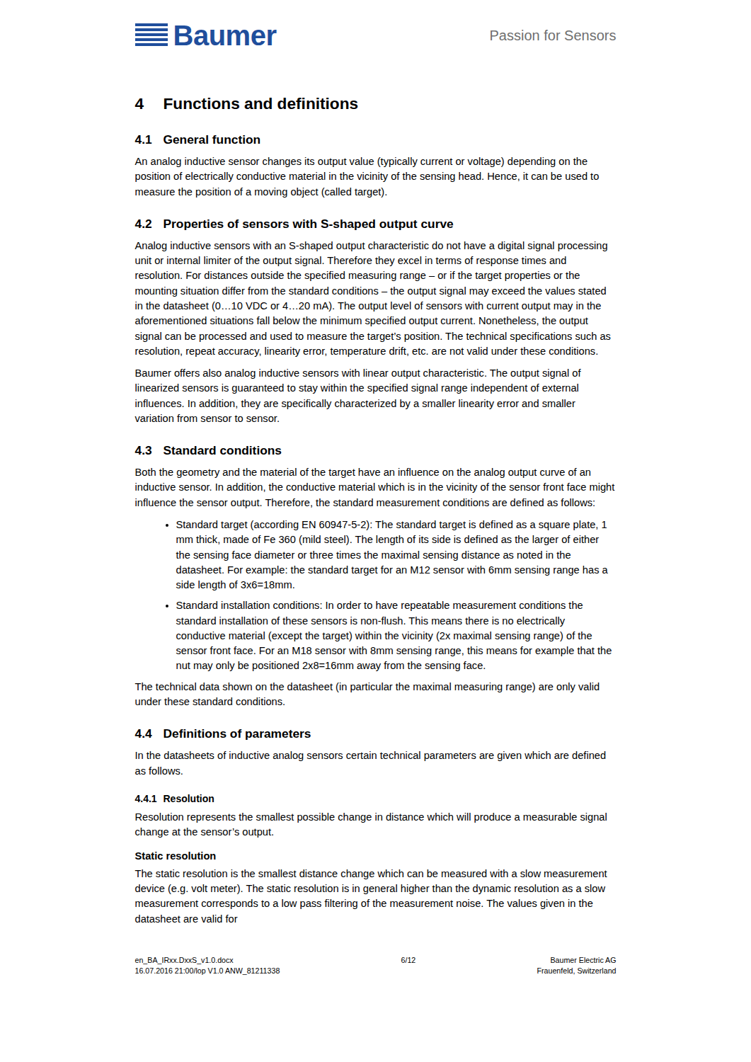Baumer
Passion for Sensors
4 Functions and definitions
4.1 General function
An analog inductive sensor changes its output value (typically current or voltage) depending on the position of electrically conductive material in the vicinity of the sensing head. Hence, it can be used to measure the position of a moving object (called target).
4.2 Properties of sensors with S-shaped output curve
Analog inductive sensors with an S-shaped output characteristic do not have a digital signal processing unit or internal limiter of the output signal. Therefore they excel in terms of response times and resolution. For distances outside the specified measuring range – or if the target properties or the mounting situation differ from the standard conditions – the output signal may exceed the values stated in the datasheet (0…10 VDC or 4…20 mA). The output level of sensors with current output may in the aforementioned situations fall below the minimum specified output current. Nonetheless, the output signal can be processed and used to measure the target’s position. The technical specifications such as resolution, repeat accuracy, linearity error, temperature drift, etc. are not valid under these conditions.
Baumer offers also analog inductive sensors with linear output characteristic. The output signal of linearized sensors is guaranteed to stay within the specified signal range independent of external influences. In addition, they are specifically characterized by a smaller linearity error and smaller variation from sensor to sensor.
4.3 Standard conditions
Both the geometry and the material of the target have an influence on the analog output curve of an inductive sensor. In addition, the conductive material which is in the vicinity of the sensor front face might influence the sensor output. Therefore, the standard measurement conditions are defined as follows:
Standard target (according EN 60947-5-2): The standard target is defined as a square plate, 1 mm thick, made of Fe 360 (mild steel). The length of its side is defined as the larger of either the sensing face diameter or three times the maximal sensing distance as noted in the datasheet. For example: the standard target for an M12 sensor with 6mm sensing range has a side length of 3x6=18mm.
Standard installation conditions: In order to have repeatable measurement conditions the standard installation of these sensors is non-flush. This means there is no electrically conductive material (except the target) within the vicinity (2x maximal sensing range) of the sensor front face. For an M18 sensor with 8mm sensing range, this means for example that the nut may only be positioned 2x8=16mm away from the sensing face.
The technical data shown on the datasheet (in particular the maximal measuring range) are only valid under these standard conditions.
4.4 Definitions of parameters
In the datasheets of inductive analog sensors certain technical parameters are given which are defined as follows.
4.4.1 Resolution
Resolution represents the smallest possible change in distance which will produce a measurable signal change at the sensor’s output.
Static resolution
The static resolution is the smallest distance change which can be measured with a slow measurement device (e.g. volt meter). The static resolution is in general higher than the dynamic resolution as a slow measurement corresponds to a low pass filtering of the measurement noise. The values given in the datasheet are valid for
en_BA_IRxx.DxxS_v1.0.docx 16.07.2016 21:00/lop V1.0 ANW_81211338
6/12
Baumer Electric AG Frauenfeld, Switzerland